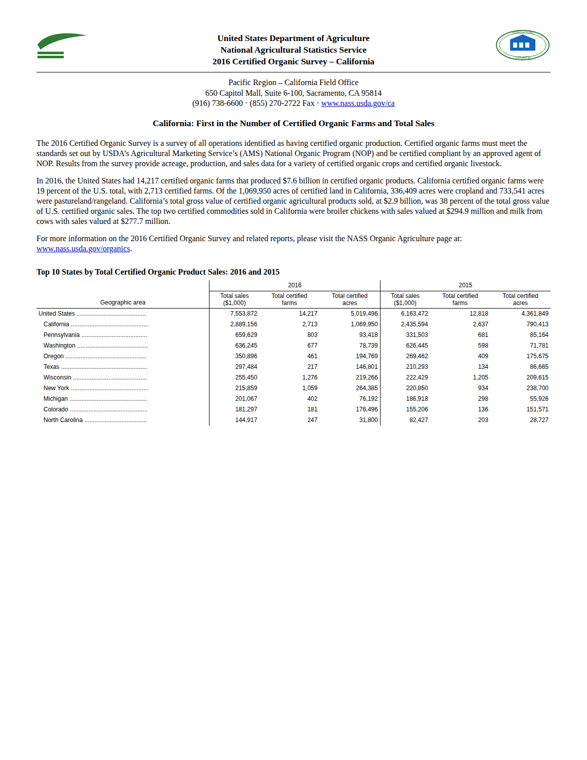United States Department of Agriculture
National Agricultural Statistics Service
2016 Certified Organic Survey – California
AGRICULTURE COUNTS
Pacific Region – California Field Office
650 Capitol Mall, Suite 6-100, Sacramento, CA 95814
(916) 738-6600 · (855) 270-2722 Fax · www.nass.usda.gov/ca
California: First in the Number of Certified Organic Farms and Total Sales
The 2016 Certified Organic Survey is a survey of all operations identified as having certified organic production. Certified organic farms must meet the standards set out by USDA’s Agricultural Marketing Service’s (AMS) National Organic Program (NOP) and be certified compliant by an approved agent of NOP. Results from the survey provide acreage, production, and sales data for a variety of certified organic crops and certified organic livestock.
In 2016, the United States had 14,217 certified organic farms that produced $7.6 billion in certified organic products. California certified organic farms were 19 percent of the U.S. total, with 2,713 certified farms. Of the 1,069,950 acres of certified land in California, 336,409 acres were cropland and 733,541 acres were pastureland/rangeland. California’s total gross value of certified organic agricultural products sold, at $2.9 billion, was 38 percent of the total gross value of U.S. certified organic sales. The top two certified commodities sold in California were broiler chickens with sales valued at $294.9 million and milk from cows with sales valued at $277.7 million.
For more information on the 2016 Certified Organic Survey and related reports, please visit the NASS Organic Agriculture page at: www.nass.usda.gov/organics.
Top 10 States by Total Certified Organic Product Sales: 2016 and 2015
| Geographic area | 2016 | 2015 |
| --- | --- | --- |
| Total sales ($1,000) | Total certified farms | Total certified acres | Total sales ($1,000) | Total certified farms | Total certified acres |
| United States ......................................... | 7,553,872 | 14,217 | 5,019,496 | 6,163,472 | 12,818 | 4,361,849 |
| California .............................................. | 2,889,156 | 2,713 | 1,069,950 | 2,435,594 | 2,637 | 790,413 |
| Pennsylvania ....................................... | 659,629 | 803 | 93,418 | 331,503 | 681 | 85,164 |
| Washington .......................................... | 636,245 | 677 | 78,739 | 626,445 | 598 | 71,781 |
| Oregon ................................................ | 350,896 | 461 | 194,769 | 269,462 | 409 | 175,675 |
| Texas ................................................... | 297,484 | 217 | 146,801 | 210,293 | 134 | 86,665 |
| Wisconsin ............................................ | 255,450 | 1,276 | 219,266 | 222,429 | 1,205 | 209,615 |
| New York .............................................. | 215,859 | 1,059 | 264,385 | 220,850 | 934 | 238,700 |
| Michigan .............................................. | 201,067 | 402 | 76,192 | 186,918 | 298 | 55,926 |
| Colorado .............................................. | 181,297 | 181 | 176,496 | 155,206 | 136 | 151,571 |
| North Carolina ..................................... | 144,917 | 247 | 31,800 | 82,427 | 203 | 28,727 |